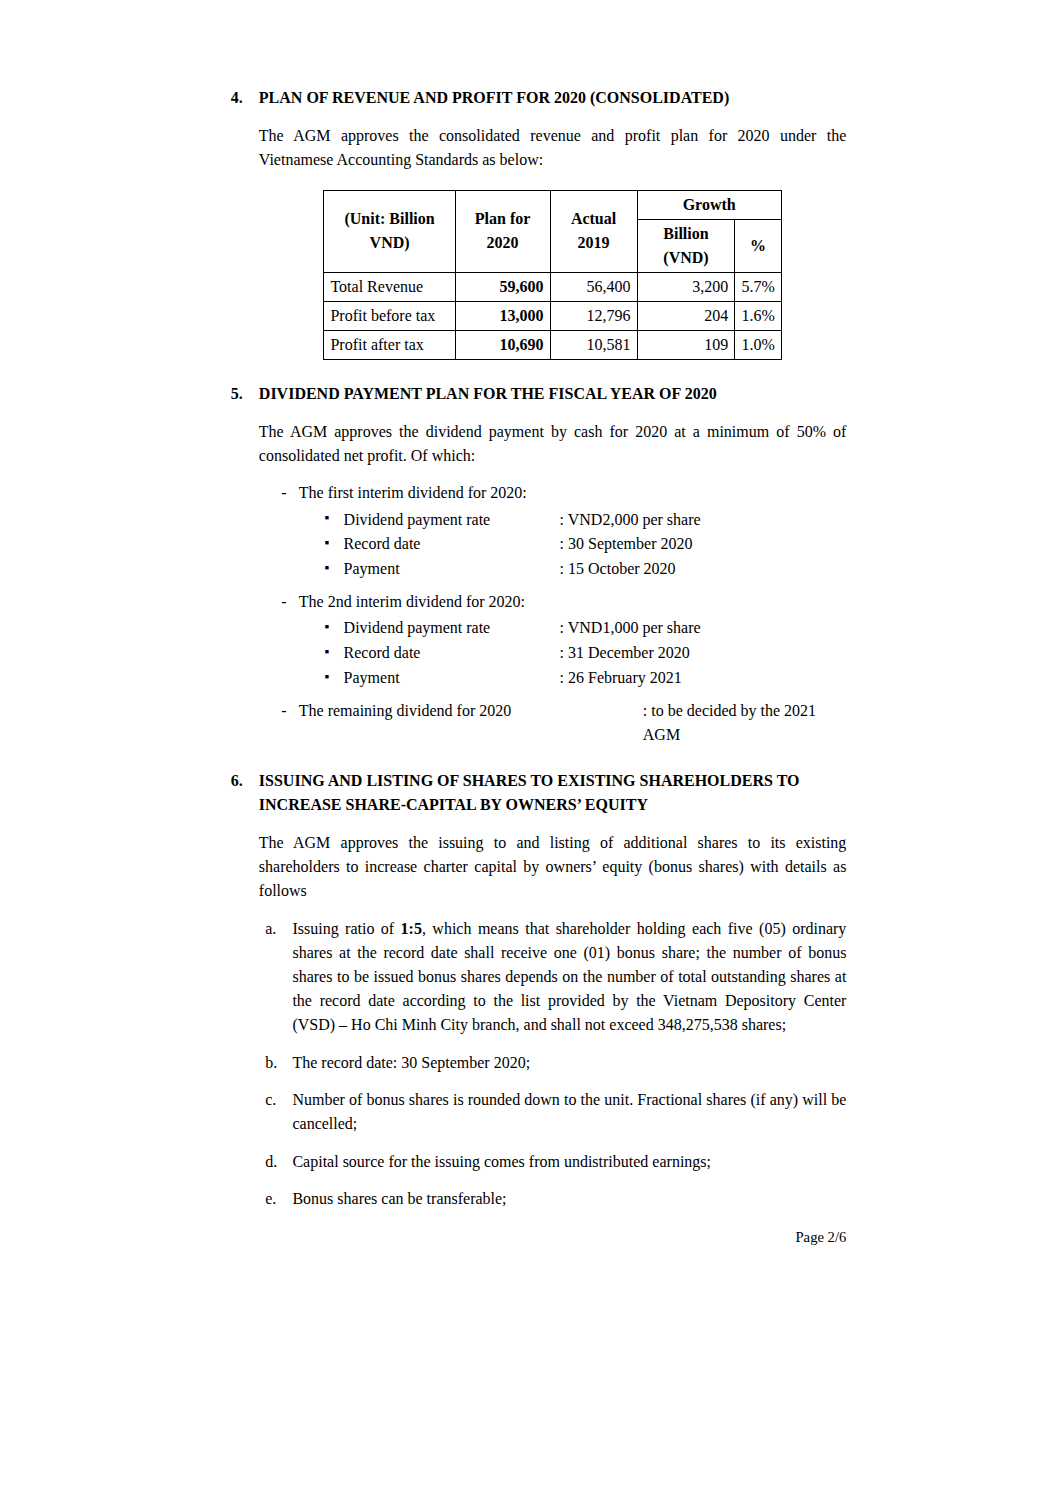Plan of revenue and profit for 2020 (consolidated)
The AGM approves the consolidated revenue and profit plan for 2020 under the Vietnamese Accounting Standards as below:
| (Unit: Billion VND) | Plan for 2020 | Actual 2019 | Growth |
| --- | --- | --- | --- |
| Billion (VND) | % |
| Total Revenue | 59,600 | 56,400 | 3,200 | 5.7% |
| Profit before tax | 13,000 | 12,796 | 204 | 1.6% |
| Profit after tax | 10,690 | 10,581 | 109 | 1.0% |
Dividend payment plan for the fiscal year of 2020
The AGM approves the dividend payment by cash for 2020 at a minimum of 50% of consolidated net profit. Of which:
The first interim dividend for 2020:
Dividend payment rate: VND2,000 per share
Record date: 30 September 2020
Payment: 15 October 2020
The 2nd interim dividend for 2020:
Dividend payment rate: VND1,000 per share
Record date: 31 December 2020
Payment: 26 February 2021
The remaining dividend for 2020: to be decided by the 2021 AGM
Issuing and listing of shares to existing shareholders to increase share-capital by owners’ equity
The AGM approves the issuing to and listing of additional shares to its existing shareholders to increase charter capital by owners’ equity (bonus shares) with details as follows
Issuing ratio of 1:5, which means that shareholder holding each five (05) ordinary shares at the record date shall receive one (01) bonus share; the number of bonus shares to be issued bonus shares depends on the number of total outstanding shares at the record date according to the list provided by the Vietnam Depository Center (VSD) – Ho Chi Minh City branch, and shall not exceed 348,275,538 shares;
The record date: 30 September 2020;
Number of bonus shares is rounded down to the unit. Fractional shares (if any) will be cancelled;
Capital source for the issuing comes from undistributed earnings;
Bonus shares can be transferable;
Page 2/6